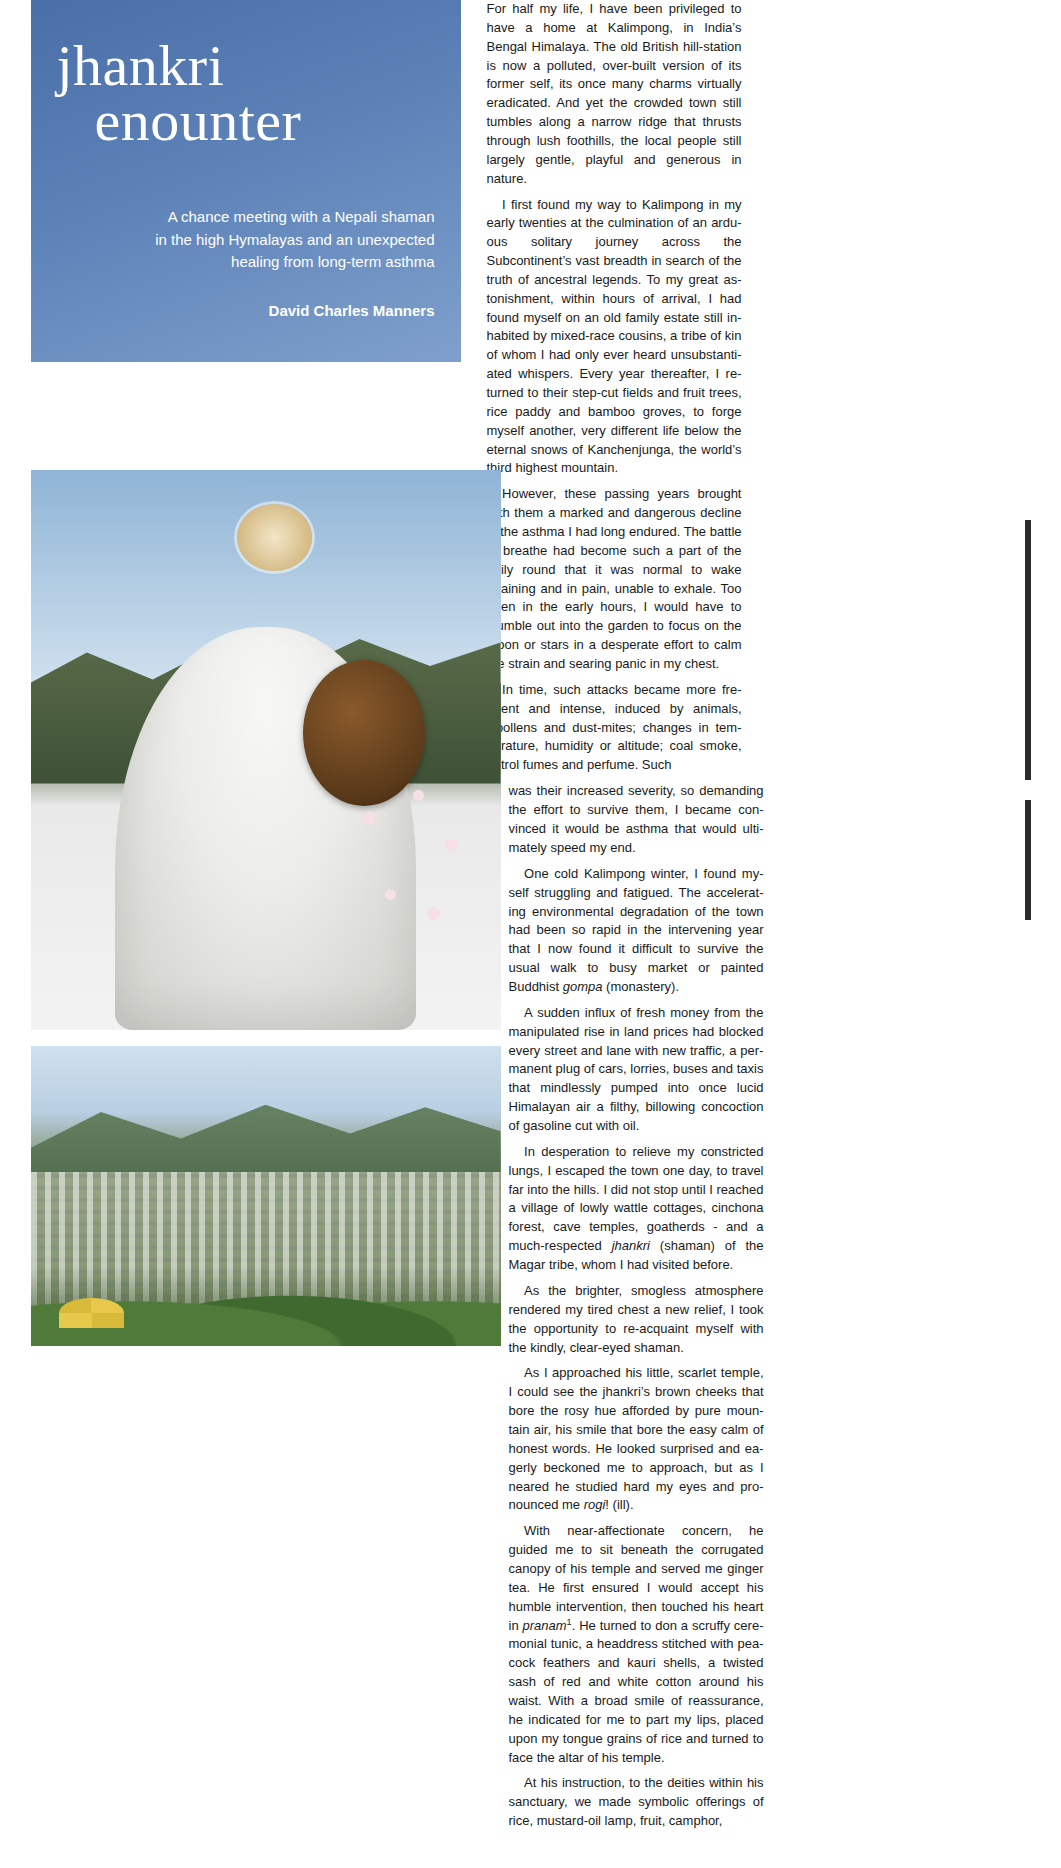jhankrienounter
A chance meeting with a Nepali shaman
in the high Hymalayas and an unexpected
healing from long-term asthma
David Charles Manners
For half my life, I have been privileged to have a home at Kalimpong, in India’s Bengal Himalaya. The old British hill-station is now a polluted, over-built version of its former self, its once many charms virtually eradicated. And yet the crowded town still tumbles along a narrow ridge that thrusts through lush foothills, the local people still largely gentle, playful and generous in nature.
I first found my way to Kalimpong in my early twenties at the culmination of an arduous solitary journey across the Subcontinent’s vast breadth in search of the truth of ancestral legends. To my great astonishment, within hours of arrival, I had found myself on an old family estate still inhabited by mixed-race cousins, a tribe of kin of whom I had only ever heard unsubstantiated whispers. Every year thereafter, I returned to their step-cut fields and fruit trees, rice paddy and bamboo groves, to forge myself another, very different life below the eternal snows of Kanchenjunga, the world’s third highest mountain.
However, these passing years brought with them a marked and dangerous decline in the asthma I had long endured. The battle to breathe had become such a part of the daily round that it was normal to wake straining and in pain, unable to exhale. Too often in the early hours, I would have to stumble out into the garden to focus on the moon or stars in a desperate effort to calm the strain and searing panic in my chest.
In time, such attacks became more frequent and intense, induced by animals, woollens and dust-mites; changes in temperature, humidity or altitude; coal smoke, petrol fumes and perfume. Such
was their increased severity, so demanding the effort to survive them, I became convinced it would be asthma that would ultimately speed my end.
One cold Kalimpong winter, I found myself struggling and fatigued. The accelerating environmental degradation of the town had been so rapid in the intervening year that I now found it difficult to survive the usual walk to busy market or painted Buddhist gompa (monastery).
A sudden influx of fresh money from the manipulated rise in land prices had blocked every street and lane with new traffic, a permanent plug of cars, lorries, buses and taxis that mindlessly pumped into once lucid Himalayan air a filthy, billowing concoction of gasoline cut with oil.
In desperation to relieve my constricted lungs, I escaped the town one day, to travel far into the hills. I did not stop until I reached a village of lowly wattle cottages, cinchona forest, cave temples, goatherds - and a much-respected jhankri (shaman) of the Magar tribe, whom I had visited before.
As the brighter, smogless atmosphere rendered my tired chest a new relief, I took the opportunity to re-acquaint myself with the kindly, clear-eyed shaman.
As I approached his little, scarlet temple, I could see the jhankri’s brown cheeks that bore the rosy hue afforded by pure mountain air, his smile that bore the easy calm of honest words. He looked surprised and eagerly beckoned me to approach, but as I neared he studied hard my eyes and pronounced me rogi! (ill).
With near-affectionate concern, he guided me to sit beneath the corrugated canopy of his temple and served me ginger tea. He first ensured I would accept his humble intervention, then touched his heart in pranam1. He turned to don a scruffy ceremonial tunic, a headdress stitched with peacock feathers and kauri shells, a twisted sash of red and white cotton around his waist. With a broad smile of reassurance, he indicated for me to part my lips, placed upon my tongue grains of rice and turned to face the altar of his temple.
At his instruction, to the deities within his sanctuary, we made symbolic offerings of rice, mustard-oil lamp, fruit, camphor,